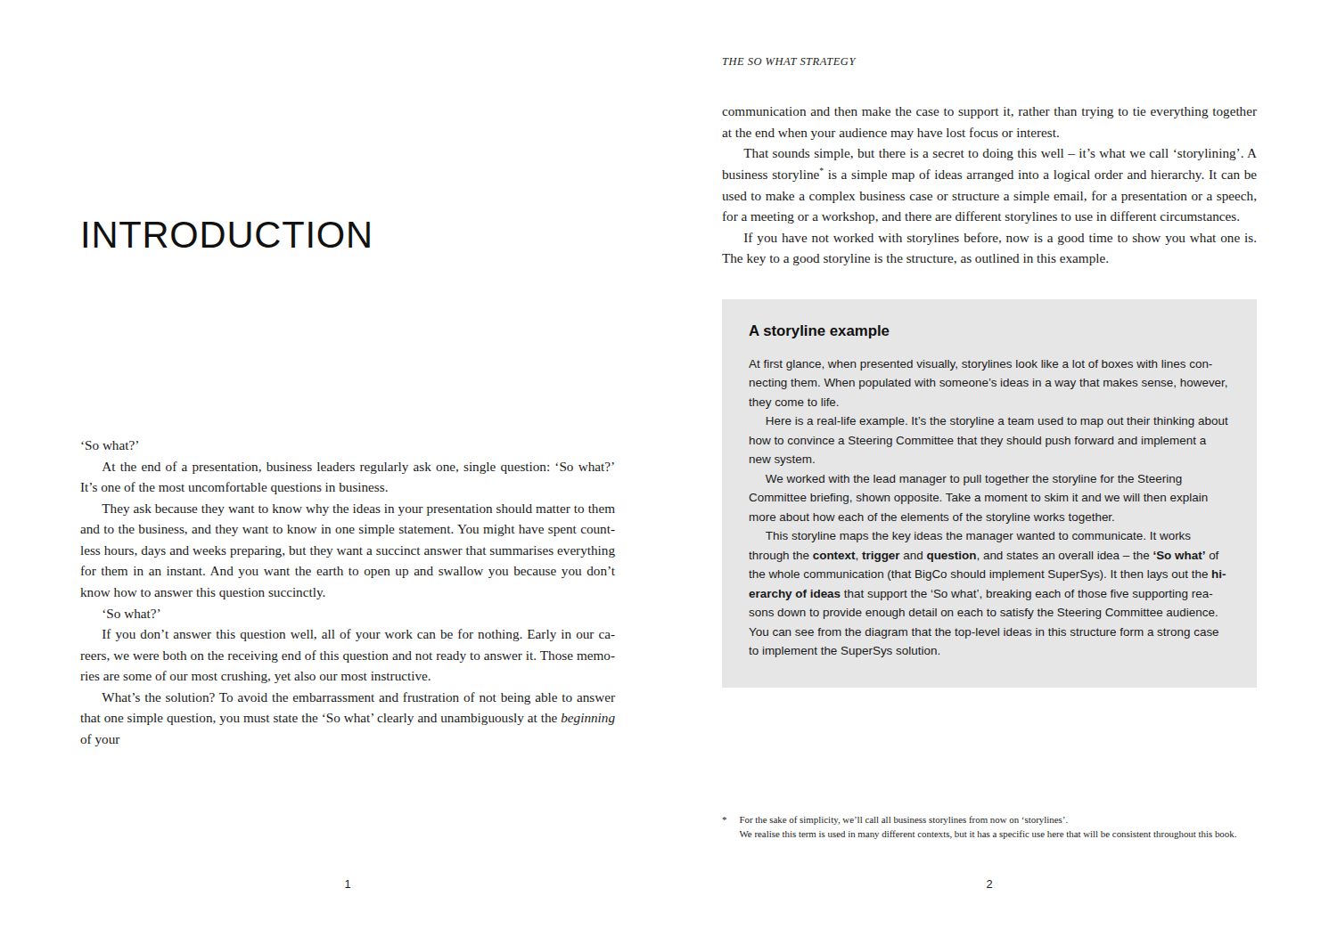INTRODUCTION
‘So what?’
At the end of a presentation, business leaders regularly ask one, single question: ‘So what?’ It’s one of the most uncomfortable questions in business.
They ask because they want to know why the ideas in your presentation should matter to them and to the business, and they want to know in one simple statement. You might have spent countless hours, days and weeks preparing, but they want a succinct answer that summarises everything for them in an instant. And you want the earth to open up and swallow you because you don’t know how to answer this question succinctly.
‘So what?’
If you don’t answer this question well, all of your work can be for nothing. Early in our careers, we were both on the receiving end of this question and not ready to answer it. Those memories are some of our most crushing, yet also our most instructive.
What’s the solution? To avoid the embarrassment and frustration of not being able to answer that one simple question, you must state the ‘So what’ clearly and unambiguously at the beginning of your
1
THE SO WHAT STRATEGY
communication and then make the case to support it, rather than trying to tie everything together at the end when your audience may have lost focus or interest.
That sounds simple, but there is a secret to doing this well – it’s what we call ‘storylining’. A business storyline* is a simple map of ideas arranged into a logical order and hierarchy. It can be used to make a complex business case or structure a simple email, for a presentation or a speech, for a meeting or a workshop, and there are different storylines to use in different circumstances.
If you have not worked with storylines before, now is a good time to show you what one is. The key to a good storyline is the structure, as outlined in this example.
A storyline example
At first glance, when presented visually, storylines look like a lot of boxes with lines connecting them. When populated with someone’s ideas in a way that makes sense, however, they come to life.
Here is a real-life example. It’s the storyline a team used to map out their thinking about how to convince a Steering Committee that they should push forward and implement a new system.
We worked with the lead manager to pull together the storyline for the Steering Committee briefing, shown opposite. Take a moment to skim it and we will then explain more about how each of the elements of the storyline works together.
This storyline maps the key ideas the manager wanted to communicate. It works through the context, trigger and question, and states an overall idea – the ‘So what’ of the whole communication (that BigCo should implement SuperSys). It then lays out the hierarchy of ideas that support the ‘So what’, breaking each of those five supporting reasons down to provide enough detail on each to satisfy the Steering Committee audience. You can see from the diagram that the top-level ideas in this structure form a strong case to implement the SuperSys solution.
* For the sake of simplicity, we’ll call all business storylines from now on ‘storylines’. We realise this term is used in many different contexts, but it has a specific use here that will be consistent throughout this book.
2